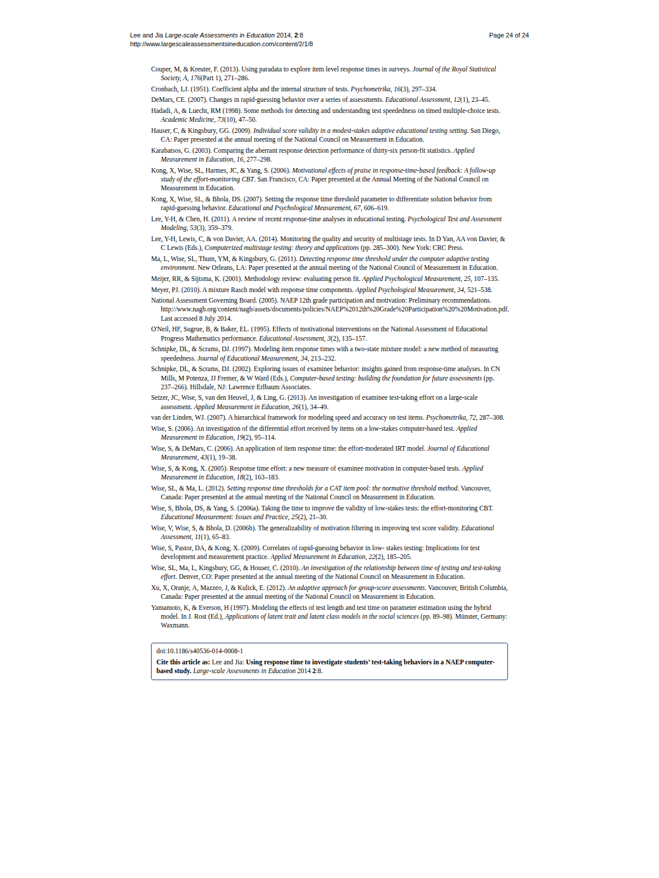Lee and Jia Large-scale Assessments in Education 2014, 2:8
http://www.largescaleassessmentsineducation.com/content/2/1/8
Page 24 of 24
Couper, M, & Kreuter, F. (2013). Using paradata to explore item level response times in surveys. Journal of the Royal Statistical Society, A, 176(Part 1), 271–286.
Cronbach, LJ. (1951). Coefficient alpha and the internal structure of tests. Psychometrika, 16(3), 297–334.
DeMars, CE. (2007). Changes in rapid-guessing behavior over a series of assessments. Educational Assessment, 12(1), 23–45.
Hadadi, A, & Luecht, RM (1998). Some methods for detecting and understanding test speededness on timed multiple-choice tests. Academic Medicine, 73(10), 47–50.
Hauser, C, & Kingsbury, GG. (2009). Individual score validity in a modest-stakes adaptive educational testing setting. San Diego, CA: Paper presented at the annual meeting of the National Council on Measurement in Education.
Karabatsos, G. (2003). Comparing the aberrant response detection performance of thirty-six person-fit statistics. Applied Measurement in Education, 16, 277–298.
Kong, X, Wise, SL, Harmes, JC, & Yang, S. (2006). Motivational effects of praise in response-time-based feedback: A follow-up study of the effort-monitoring CBT. San Francisco, CA: Paper presented at the Annual Meeting of the National Council on Measurement in Education.
Kong, X, Wise, SL, & Bhola, DS. (2007). Setting the response time threshold parameter to differentiate solution behavior from rapid-guessing behavior. Educational and Psychological Measurement, 67, 606–619.
Lee, Y-H, & Chen, H. (2011). A review of recent response-time analyses in educational testing. Psychological Test and Assessment Modeling, 53(3), 359–379.
Lee, Y-H, Lewis, C, & von Davier, AA. (2014). Monitoring the quality and security of multistage tests. In D Yan, AA von Davier, & C Lewis (Eds.), Computerized multistage testing: theory and applications (pp. 285–300). New York: CRC Press.
Ma, L, Wise, SL, Thum, YM, & Kingsbury, G. (2011). Detecting response time threshold under the computer adaptive testing environment. New Orleans, LA: Paper presented at the annual meeting of the National Council of Measurement in Education.
Meijer, RR, & Sijtsma, K. (2001). Methodology review: evaluating person fit. Applied Psychological Measurement, 25, 107–135.
Meyer, PJ. (2010). A mixture Rasch model with response time components. Applied Psychological Measurement, 34, 521–538.
National Assessment Governing Board. (2005). NAEP 12th grade participation and motivation: Preliminary recommendations. http://www.nagb.org/content/nagb/assets/documents/policies/NAEP%2012th%20Grade%20Participation%20%20Motivation.pdf. Last accessed 8 July 2014.
O'Neil, HF, Sugrue, B, & Baker, EL. (1995). Effects of motivational interventions on the National Assessment of Educational Progress Mathematics performance. Educational Assessment, 3(2), 135–157.
Schnipke, DL, & Scrams, DJ. (1997). Modeling item response times with a two-state mixture model: a new method of measuring speededness. Journal of Educational Measurement, 34, 213–232.
Schnipke, DL, & Scrams, DJ. (2002). Exploring issues of examinee behavior: insights gained from response-time analyses. In CN Mills, M Potenza, JJ Fremer, & W Ward (Eds.), Computer-based testing: building the foundation for future assessments (pp. 237–266). Hillsdale, NJ: Lawrence Erlbaum Associates.
Setzer, JC, Wise, S, van den Heuvel, J, & Ling, G. (2013). An investigation of examinee test-taking effort on a large-scale assessment. Applied Measurement in Education, 26(1), 34–49.
van der Linden, WJ. (2007). A hierarchical framework for modeling speed and accuracy on test items. Psychometrika, 72, 287–308.
Wise, S. (2006). An investigation of the differential effort received by items on a low-stakes computer-based test. Applied Measurement in Education, 19(2), 95–114.
Wise, S, & DeMars, C. (2006). An application of item response time: the effort-moderated IRT model. Journal of Educational Measurement, 43(1), 19–38.
Wise, S, & Kong, X. (2005). Response time effort: a new measure of examinee motivation in computer-based tests. Applied Measurement in Education, 18(2), 163–183.
Wise, SL, & Ma, L. (2012). Setting response time thresholds for a CAT item pool: the normative threshold method. Vancouver, Canada: Paper presented at the annual meeting of the National Council on Measurement in Education.
Wise, S, Bhola, DS, & Yang, S. (2006a). Taking the time to improve the validity of low-stakes tests: the effort-monitoring CBT. Educational Measurement: Issues and Practice, 25(2), 21–30.
Wise, V, Wise, S, & Bhola, D. (2006b). The generalizability of motivation filtering in improving test score validity. Educational Assessment, 11(1), 65–83.
Wise, S, Pastor, DA, & Kong, X. (2009). Correlates of rapid-guessing behavior in low- stakes testing: Implications for test development and measurement practice. Applied Measurement in Education, 22(2), 185–205.
Wise, SL, Ma, L, Kingsbury, GG, & Houser, C. (2010). An investigation of the relationship between time of testing and test-taking effort. Denver, CO: Paper presented at the annual meeting of the National Council on Measurement in Education.
Xu, X, Oranje, A, Mazzeo, J, & Kulick, E. (2012). An adaptive approach for group-score assessments. Vancouver, British Columbia, Canada: Paper presented at the annual meeting of the National Council on Measurement in Education.
Yamamoto, K, & Everson, H (1997). Modeling the effects of test length and test time on parameter estimation using the hybrid model. In J. Rost (Ed.), Applications of latent trait and latent class models in the social sciences (pp. 89–98). Münster, Germany: Waxmann.
doi:10.1186/s40536-014-0008-1
Cite this article as: Lee and Jia: Using response time to investigate students’ test-taking behaviors in a NAEP computer-based study. Large-scale Assessments in Education 2014 2:8.